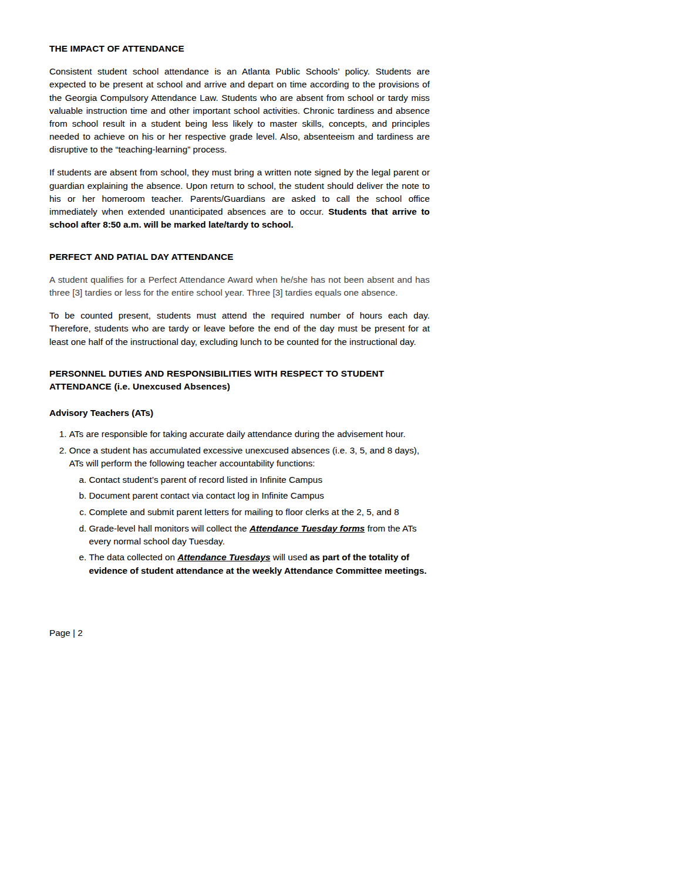THE IMPACT OF ATTENDANCE
Consistent student school attendance is an Atlanta Public Schools’ policy. Students are expected to be present at school and arrive and depart on time according to the provisions of the Georgia Compulsory Attendance Law. Students who are absent from school or tardy miss valuable instruction time and other important school activities. Chronic tardiness and absence from school result in a student being less likely to master skills, concepts, and principles needed to achieve on his or her respective grade level. Also, absenteeism and tardiness are disruptive to the “teaching-learning” process.
If students are absent from school, they must bring a written note signed by the legal parent or guardian explaining the absence. Upon return to school, the student should deliver the note to his or her homeroom teacher. Parents/Guardians are asked to call the school office immediately when extended unanticipated absences are to occur. Students that arrive to school after 8:50 a.m. will be marked late/tardy to school.
PERFECT AND PATIAL DAY ATTENDANCE
A student qualifies for a Perfect Attendance Award when he/she has not been absent and has three [3] tardies or less for the entire school year. Three [3] tardies equals one absence.
To be counted present, students must attend the required number of hours each day. Therefore, students who are tardy or leave before the end of the day must be present for at least one half of the instructional day, excluding lunch to be counted for the instructional day.
PERSONNEL DUTIES AND RESPONSIBILITIES WITH RESPECT TO STUDENT ATTENDANCE (i.e. Unexcused Absences)
Advisory Teachers (ATs)
ATs are responsible for taking accurate daily attendance during the advisement hour.
Once a student has accumulated excessive unexcused absences (i.e. 3, 5, and 8 days), ATs will perform the following teacher accountability functions:
Contact student’s parent of record listed in Infinite Campus
Document parent contact via contact log in Infinite Campus
Complete and submit parent letters for mailing to floor clerks at the 2, 5, and 8
Grade-level hall monitors will collect the Attendance Tuesday forms from the ATs every normal school day Tuesday.
The data collected on Attendance Tuesdays will used as part of the totality of evidence of student attendance at the weekly Attendance Committee meetings.
Page | 2